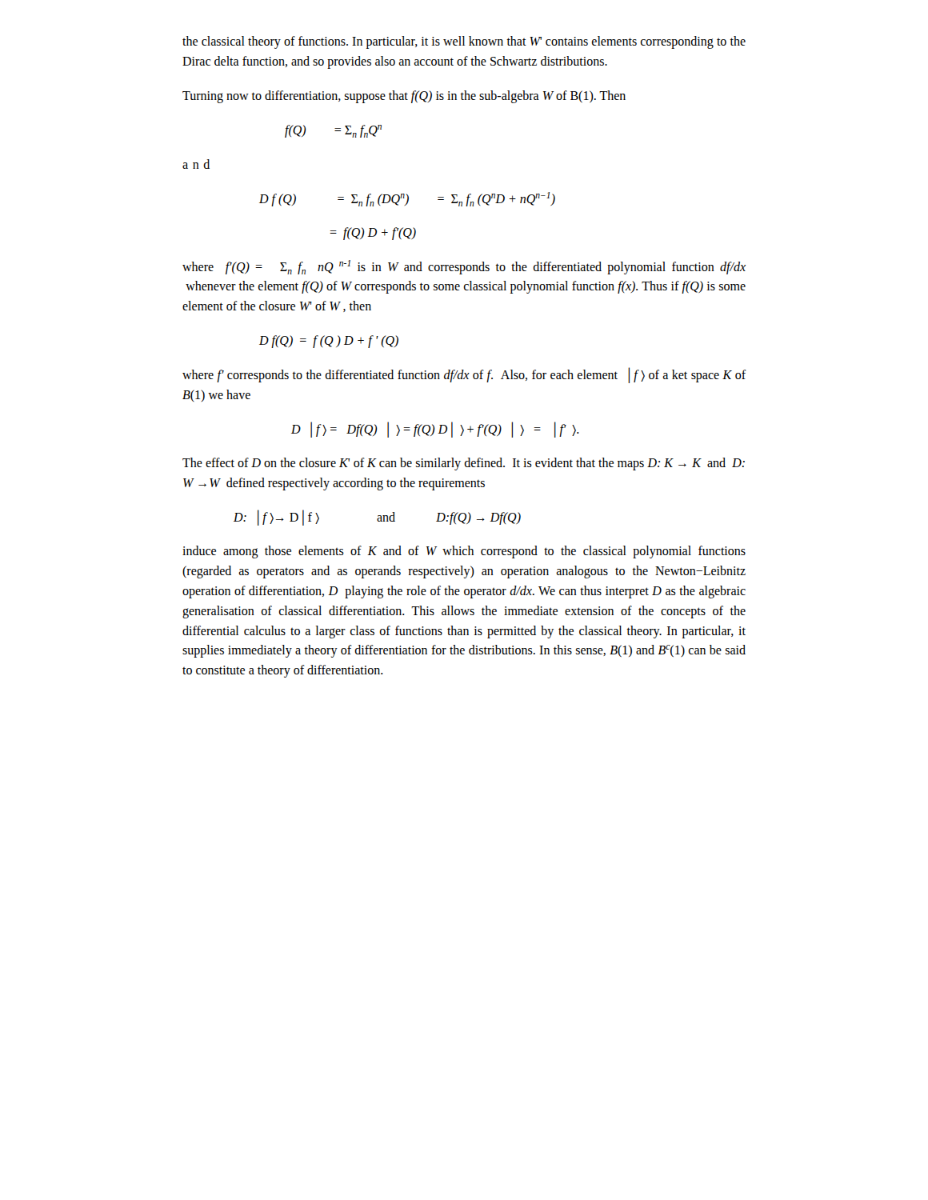the classical theory of functions. In particular, it is well known that W' contains elements corresponding to the Dirac delta function, and so provides also an account of the Schwartz distributions.
Turning now to differentiation, suppose that f(Q) is in the sub-algebra W of B(1). Then
f(Q) = Σn fnQn
and
D f (Q) = Σn fn (DQn) = Σn fn (QnD + nQn−1)
= f(Q) D + f′(Q)
where f′(Q) = Σn fn nQ n-1 is in W and corresponds to the differentiated polynomial function df/dx whenever the element f(Q) of W corresponds to some classical polynomial function f(x). Thus if f(Q) is some element of the closure W' of W , then
D f(Q) = f (Q ) D + f ' (Q)
where f' corresponds to the differentiated function df/dx of f. Also, for each element │f 〉 of a ket space K of B(1) we have
D │f 〉 = Df(Q) │ 〉 = f(Q) D│ 〉 + f′(Q) │ 〉 = │f′ 〉.
The effect of D on the closure K' of K can be similarly defined. It is evident that the maps D: K → K and D: W →W defined respectively according to the requirements
D: │f 〉→ D│f 〉 and D:f(Q) → Df(Q)
induce among those elements of K and of W which correspond to the classical polynomial functions (regarded as operators and as operands respectively) an operation analogous to the Newton−Leibnitz operation of differentiation, D playing the role of the operator d/dx. We can thus interpret D as the algebraic generalisation of classical differentiation. This allows the immediate extension of the concepts of the differential calculus to a larger class of functions than is permitted by the classical theory. In particular, it supplies immediately a theory of differentiation for the distributions. In this sense, B(1) and Bc(1) can be said to constitute a theory of differentiation.